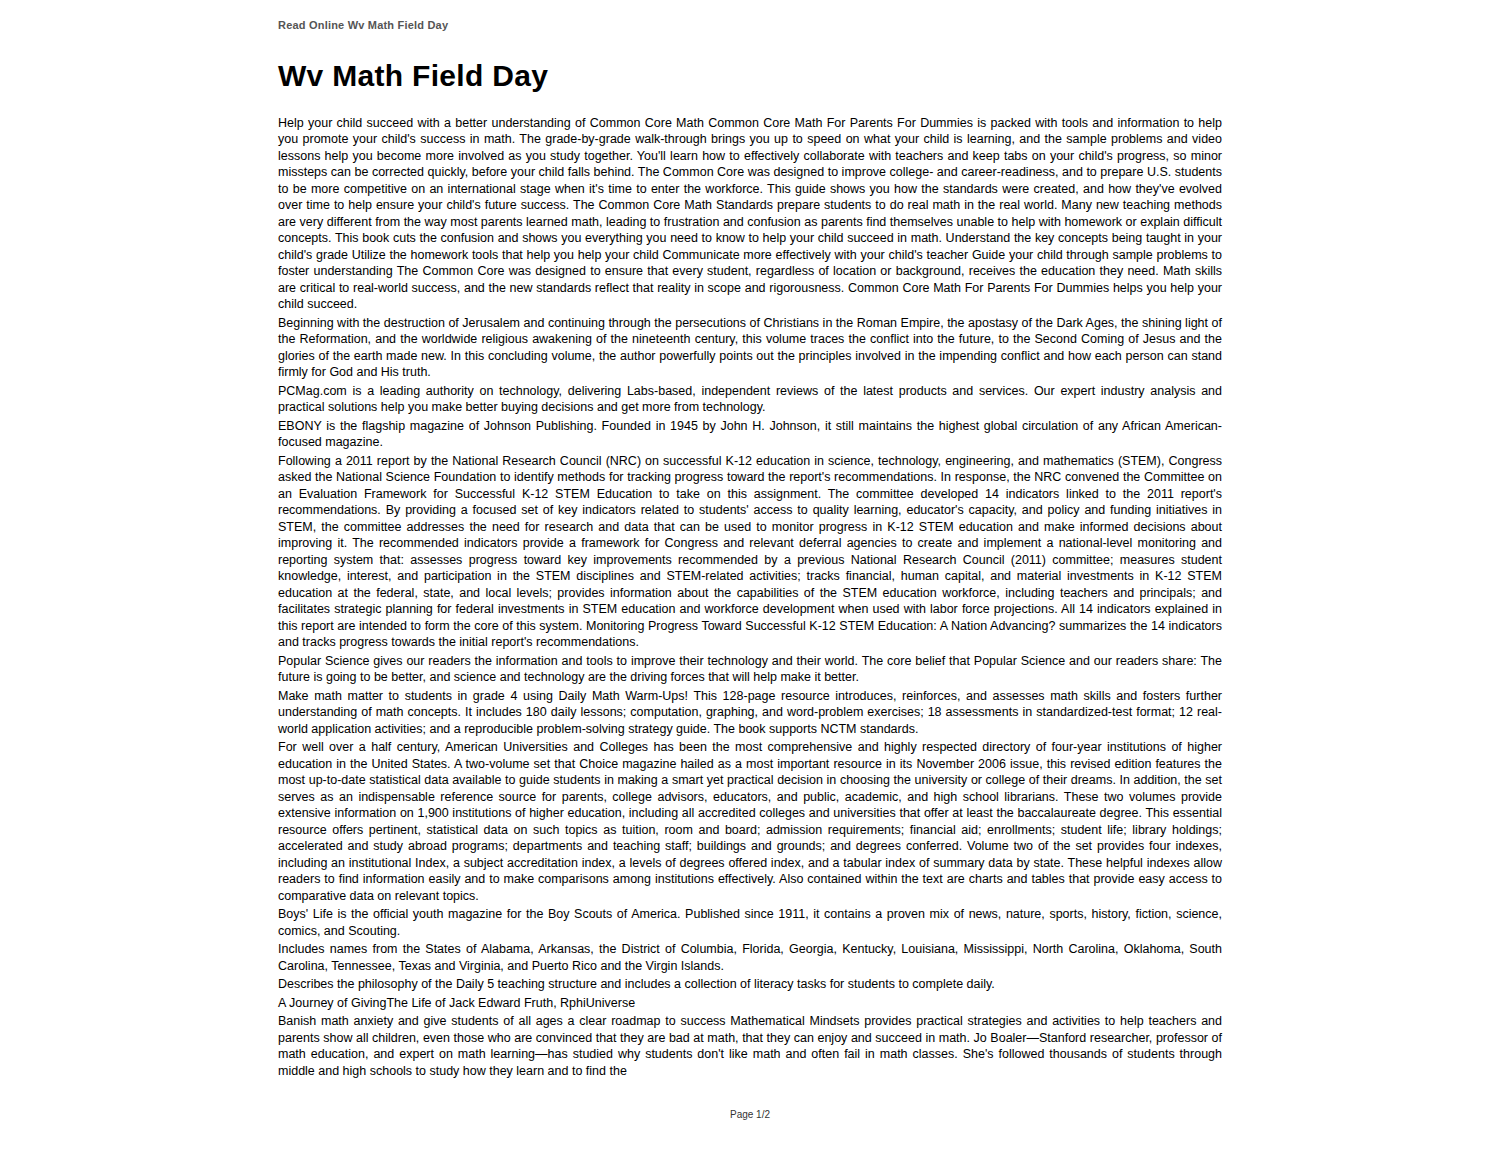Read Online Wv Math Field Day
Wv Math Field Day
Help your child succeed with a better understanding of Common Core Math Common Core Math For Parents For Dummies is packed with tools and information to help you promote your child's success in math. The grade-by-grade walk-through brings you up to speed on what your child is learning, and the sample problems and video lessons help you become more involved as you study together. You'll learn how to effectively collaborate with teachers and keep tabs on your child's progress, so minor missteps can be corrected quickly, before your child falls behind. The Common Core was designed to improve college- and career-readiness, and to prepare U.S. students to be more competitive on an international stage when it's time to enter the workforce. This guide shows you how the standards were created, and how they've evolved over time to help ensure your child's future success. The Common Core Math Standards prepare students to do real math in the real world. Many new teaching methods are very different from the way most parents learned math, leading to frustration and confusion as parents find themselves unable to help with homework or explain difficult concepts. This book cuts the confusion and shows you everything you need to know to help your child succeed in math. Understand the key concepts being taught in your child's grade Utilize the homework tools that help you help your child Communicate more effectively with your child's teacher Guide your child through sample problems to foster understanding The Common Core was designed to ensure that every student, regardless of location or background, receives the education they need. Math skills are critical to real-world success, and the new standards reflect that reality in scope and rigorousness. Common Core Math For Parents For Dummies helps you help your child succeed.
Beginning with the destruction of Jerusalem and continuing through the persecutions of Christians in the Roman Empire, the apostasy of the Dark Ages, the shining light of the Reformation, and the worldwide religious awakening of the nineteenth century, this volume traces the conflict into the future, to the Second Coming of Jesus and the glories of the earth made new. In this concluding volume, the author powerfully points out the principles involved in the impending conflict and how each person can stand firmly for God and His truth.
PCMag.com is a leading authority on technology, delivering Labs-based, independent reviews of the latest products and services. Our expert industry analysis and practical solutions help you make better buying decisions and get more from technology.
EBONY is the flagship magazine of Johnson Publishing. Founded in 1945 by John H. Johnson, it still maintains the highest global circulation of any African American-focused magazine.
Following a 2011 report by the National Research Council (NRC) on successful K-12 education in science, technology, engineering, and mathematics (STEM), Congress asked the National Science Foundation to identify methods for tracking progress toward the report's recommendations. In response, the NRC convened the Committee on an Evaluation Framework for Successful K-12 STEM Education to take on this assignment. The committee developed 14 indicators linked to the 2011 report's recommendations. By providing a focused set of key indicators related to students' access to quality learning, educator's capacity, and policy and funding initiatives in STEM, the committee addresses the need for research and data that can be used to monitor progress in K-12 STEM education and make informed decisions about improving it. The recommended indicators provide a framework for Congress and relevant deferral agencies to create and implement a national-level monitoring and reporting system that: assesses progress toward key improvements recommended by a previous National Research Council (2011) committee; measures student knowledge, interest, and participation in the STEM disciplines and STEM-related activities; tracks financial, human capital, and material investments in K-12 STEM education at the federal, state, and local levels; provides information about the capabilities of the STEM education workforce, including teachers and principals; and facilitates strategic planning for federal investments in STEM education and workforce development when used with labor force projections. All 14 indicators explained in this report are intended to form the core of this system. Monitoring Progress Toward Successful K-12 STEM Education: A Nation Advancing? summarizes the 14 indicators and tracks progress towards the initial report's recommendations.
Popular Science gives our readers the information and tools to improve their technology and their world. The core belief that Popular Science and our readers share: The future is going to be better, and science and technology are the driving forces that will help make it better.
Make math matter to students in grade 4 using Daily Math Warm-Ups! This 128-page resource introduces, reinforces, and assesses math skills and fosters further understanding of math concepts. It includes 180 daily lessons; computation, graphing, and word-problem exercises; 18 assessments in standardized-test format; 12 real-world application activities; and a reproducible problem-solving strategy guide. The book supports NCTM standards.
For well over a half century, American Universities and Colleges has been the most comprehensive and highly respected directory of four-year institutions of higher education in the United States. A two-volume set that Choice magazine hailed as a most important resource in its November 2006 issue, this revised edition features the most up-to-date statistical data available to guide students in making a smart yet practical decision in choosing the university or college of their dreams. In addition, the set serves as an indispensable reference source for parents, college advisors, educators, and public, academic, and high school librarians. These two volumes provide extensive information on 1,900 institutions of higher education, including all accredited colleges and universities that offer at least the baccalaureate degree. This essential resource offers pertinent, statistical data on such topics as tuition, room and board; admission requirements; financial aid; enrollments; student life; library holdings; accelerated and study abroad programs; departments and teaching staff; buildings and grounds; and degrees conferred. Volume two of the set provides four indexes, including an institutional Index, a subject accreditation index, a levels of degrees offered index, and a tabular index of summary data by state. These helpful indexes allow readers to find information easily and to make comparisons among institutions effectively. Also contained within the text are charts and tables that provide easy access to comparative data on relevant topics.
Boys' Life is the official youth magazine for the Boy Scouts of America. Published since 1911, it contains a proven mix of news, nature, sports, history, fiction, science, comics, and Scouting.
Includes names from the States of Alabama, Arkansas, the District of Columbia, Florida, Georgia, Kentucky, Louisiana, Mississippi, North Carolina, Oklahoma, South Carolina, Tennessee, Texas and Virginia, and Puerto Rico and the Virgin Islands.
Describes the philosophy of the Daily 5 teaching structure and includes a collection of literacy tasks for students to complete daily.
A Journey of GivingThe Life of Jack Edward Fruth, RphiUniverse
Banish math anxiety and give students of all ages a clear roadmap to success Mathematical Mindsets provides practical strategies and activities to help teachers and parents show all children, even those who are convinced that they are bad at math, that they can enjoy and succeed in math. Jo Boaler—Stanford researcher, professor of math education, and expert on math learning—has studied why students don't like math and often fail in math classes. She's followed thousands of students through middle and high schools to study how they learn and to find the
Page 1/2